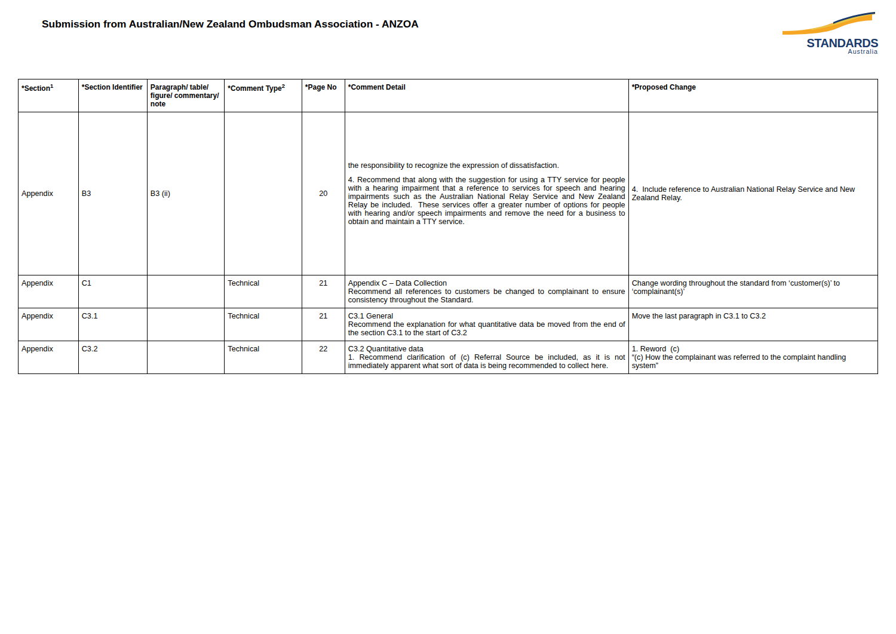Submission from Australian/New Zealand Ombudsman Association - ANZOA
STANDARDS
Australia
| *Section 1 | *Section Identifier | Paragraph/ table/ figure/ commentary/ note | *Comment Type 2 | *Page No | *Comment Detail | *Proposed Change |
| --- | --- | --- | --- | --- | --- | --- |
| Appendix | B3 | B3 (ii) | | 20 | the responsibility to recognize the expression of dissatisfaction. 4. Recommend that along with the suggestion for using a TTY service for people with a hearing impairment that a reference to services for speech and hearing impairments such as the Australian National Relay Service and New Zealand Relay be included. These services offer a greater number of options for people with hearing and/or speech impairments and remove the need for a business to obtain and maintain a TTY service. | 4. Include reference to Australian National Relay Service and New Zealand Relay. |
| Appendix | C1 | | Technical | 21 | Appendix C – Data Collection Recommend all references to customers be changed to complainant to ensure consistency throughout the Standard. | Change wording throughout the standard from ‘customer(s)’ to ‘complainant(s)’ |
| Appendix | C3.1 | | Technical | 21 | C3.1 General Recommend the explanation for what quantitative data be moved from the end of the section C3.1 to the start of C3.2 | Move the last paragraph in C3.1 to C3.2 |
| Appendix | C3.2 | | Technical | 22 | C3.2 Quantitative data 1. Recommend clarification of (c) Referral Source be included, as it is not immediately apparent what sort of data is being recommended to collect here. | 1. Reword (c) “(c) How the complainant was referred to the complaint handling system” |